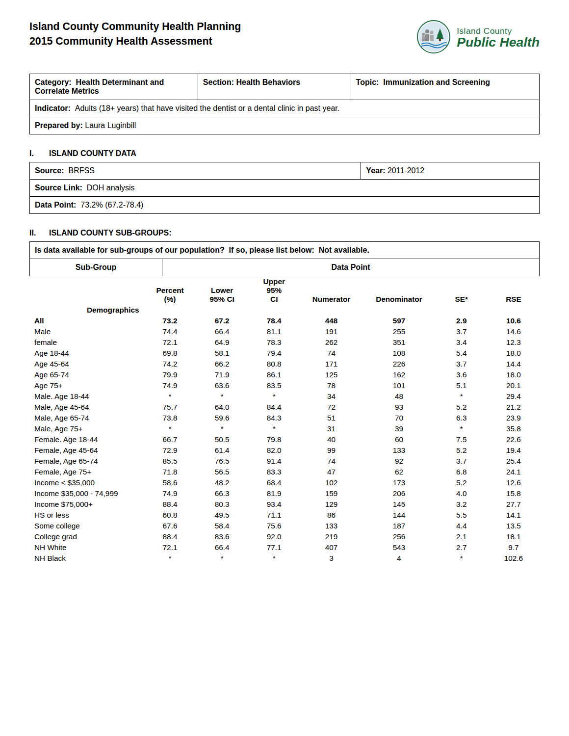Island County Community Health Planning
2015 Community Health Assessment
Island County
Public Health
| Category: Health Determinant and Correlate Metrics | Section: Health Behaviors | Topic: Immunization and Screening |
| Indicator: Adults (18+ years) that have visited the dentist or a dental clinic in past year. |
| Prepared by: Laura Luginbill |
I. ISLAND COUNTY DATA
| Source: BRFSS | Year: 2011-2012 |
| Source Link: DOH analysis |
| Data Point: 73.2% (67.2-78.4) |
II. ISLAND COUNTY SUB-GROUPS:
Is data available for sub-groups of our population? If so, please list below: Not available.
Sub-Group
Data Point
| | Percent (%) | Lower 95% CI | Upper 95% CI | Numerator | Denominator | SE* | RSE |
| Demographics | | | | | | | |
| All | 73.2 | 67.2 | 78.4 | 448 | 597 | 2.9 | 10.6 |
| Male | 74.4 | 66.4 | 81.1 | 191 | 255 | 3.7 | 14.6 |
| female | 72.1 | 64.9 | 78.3 | 262 | 351 | 3.4 | 12.3 |
| Age 18-44 | 69.8 | 58.1 | 79.4 | 74 | 108 | 5.4 | 18.0 |
| Age 45-64 | 74.2 | 66.2 | 80.8 | 171 | 226 | 3.7 | 14.4 |
| Age 65-74 | 79.9 | 71.9 | 86.1 | 125 | 162 | 3.6 | 18.0 |
| Age 75+ | 74.9 | 63.6 | 83.5 | 78 | 101 | 5.1 | 20.1 |
| Male. Age 18-44 | * | * | * | 34 | 48 | * | 29.4 |
| Male, Age 45-64 | 75.7 | 64.0 | 84.4 | 72 | 93 | 5.2 | 21.2 |
| Male, Age 65-74 | 73.8 | 59.6 | 84.3 | 51 | 70 | 6.3 | 23.9 |
| Male, Age 75+ | * | * | * | 31 | 39 | * | 35.8 |
| Female. Age 18-44 | 66.7 | 50.5 | 79.8 | 40 | 60 | 7.5 | 22.6 |
| Female, Age 45-64 | 72.9 | 61.4 | 82.0 | 99 | 133 | 5.2 | 19.4 |
| Female, Age 65-74 | 85.5 | 76.5 | 91.4 | 74 | 92 | 3.7 | 25.4 |
| Female, Age 75+ | 71.8 | 56.5 | 83.3 | 47 | 62 | 6.8 | 24.1 |
| Income < $35,000 | 58.6 | 48.2 | 68.4 | 102 | 173 | 5.2 | 12.6 |
| Income $35,000 - 74,999 | 74.9 | 66.3 | 81.9 | 159 | 206 | 4.0 | 15.8 |
| Income $75,000+ | 88.4 | 80.3 | 93.4 | 129 | 145 | 3.2 | 27.7 |
| HS or less | 60.8 | 49.5 | 71.1 | 86 | 144 | 5.5 | 14.1 |
| Some college | 67.6 | 58.4 | 75.6 | 133 | 187 | 4.4 | 13.5 |
| College grad | 88.4 | 83.6 | 92.0 | 219 | 256 | 2.1 | 18.1 |
| NH White | 72.1 | 66.4 | 77.1 | 407 | 543 | 2.7 | 9.7 |
| NH Black | * | * | * | 3 | 4 | * | 102.6 |